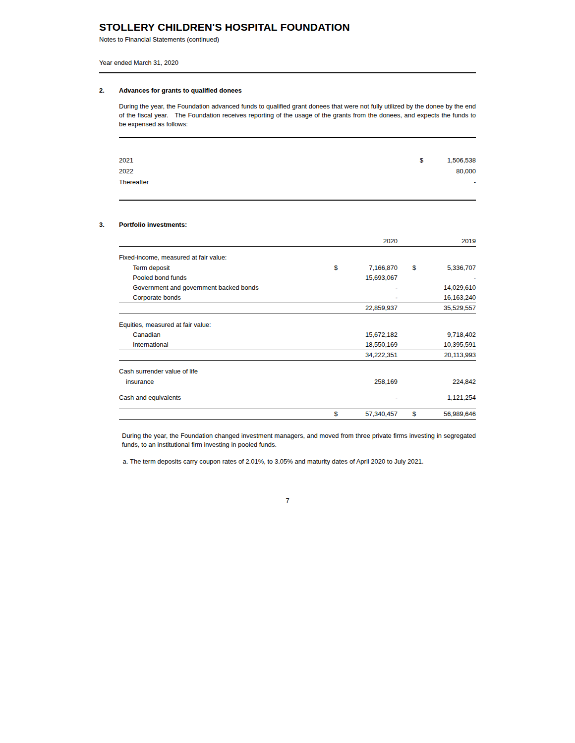STOLLERY CHILDREN'S HOSPITAL FOUNDATION
Notes to Financial Statements (continued)
Year ended March 31, 2020
2.
Advances for grants to qualified donees
During the year, the Foundation advanced funds to qualified grant donees that were not fully utilized by the donee by the end of the fiscal year. The Foundation receives reporting of the usage of the grants from the donees, and expects the funds to be expensed as follows:
| 2021 | $ | 1,506,538 |
| 2022 | | 80,000 |
| Thereafter | | - |
3.
Portfolio investments:
| | | 2020 | | | 2019 |
| Fixed-income, measured at fair value: | | | | | |
| Term deposit | $ | 7,166,870 | | $ | 5,336,707 |
| Pooled bond funds | | 15,693,067 | | | - |
| Government and government backed bonds | | - | | | 14,029,610 |
| Corporate bonds | | - | | | 16,163,240 |
| | | 22,859,937 | | | 35,529,557 |
| Equities, measured at fair value: | | | | | |
| Canadian | | 15,672,182 | | | 9,718,402 |
| International | | 18,550,169 | | | 10,395,591 |
| | | 34,222,351 | | | 20,113,993 |
| Cash surrender value of life | | | | | |
| insurance | | 258,169 | | | 224,842 |
| Cash and equivalents | | - | | | 1,121,254 |
| | $ | 57,340,457 | | $ | 56,989,646 |
During the year, the Foundation changed investment managers, and moved from three private firms investing in segregated funds, to an institutional firm investing in pooled funds.
The term deposits carry coupon rates of 2.01%, to 3.05% and maturity dates of April 2020 to July 2021.
7